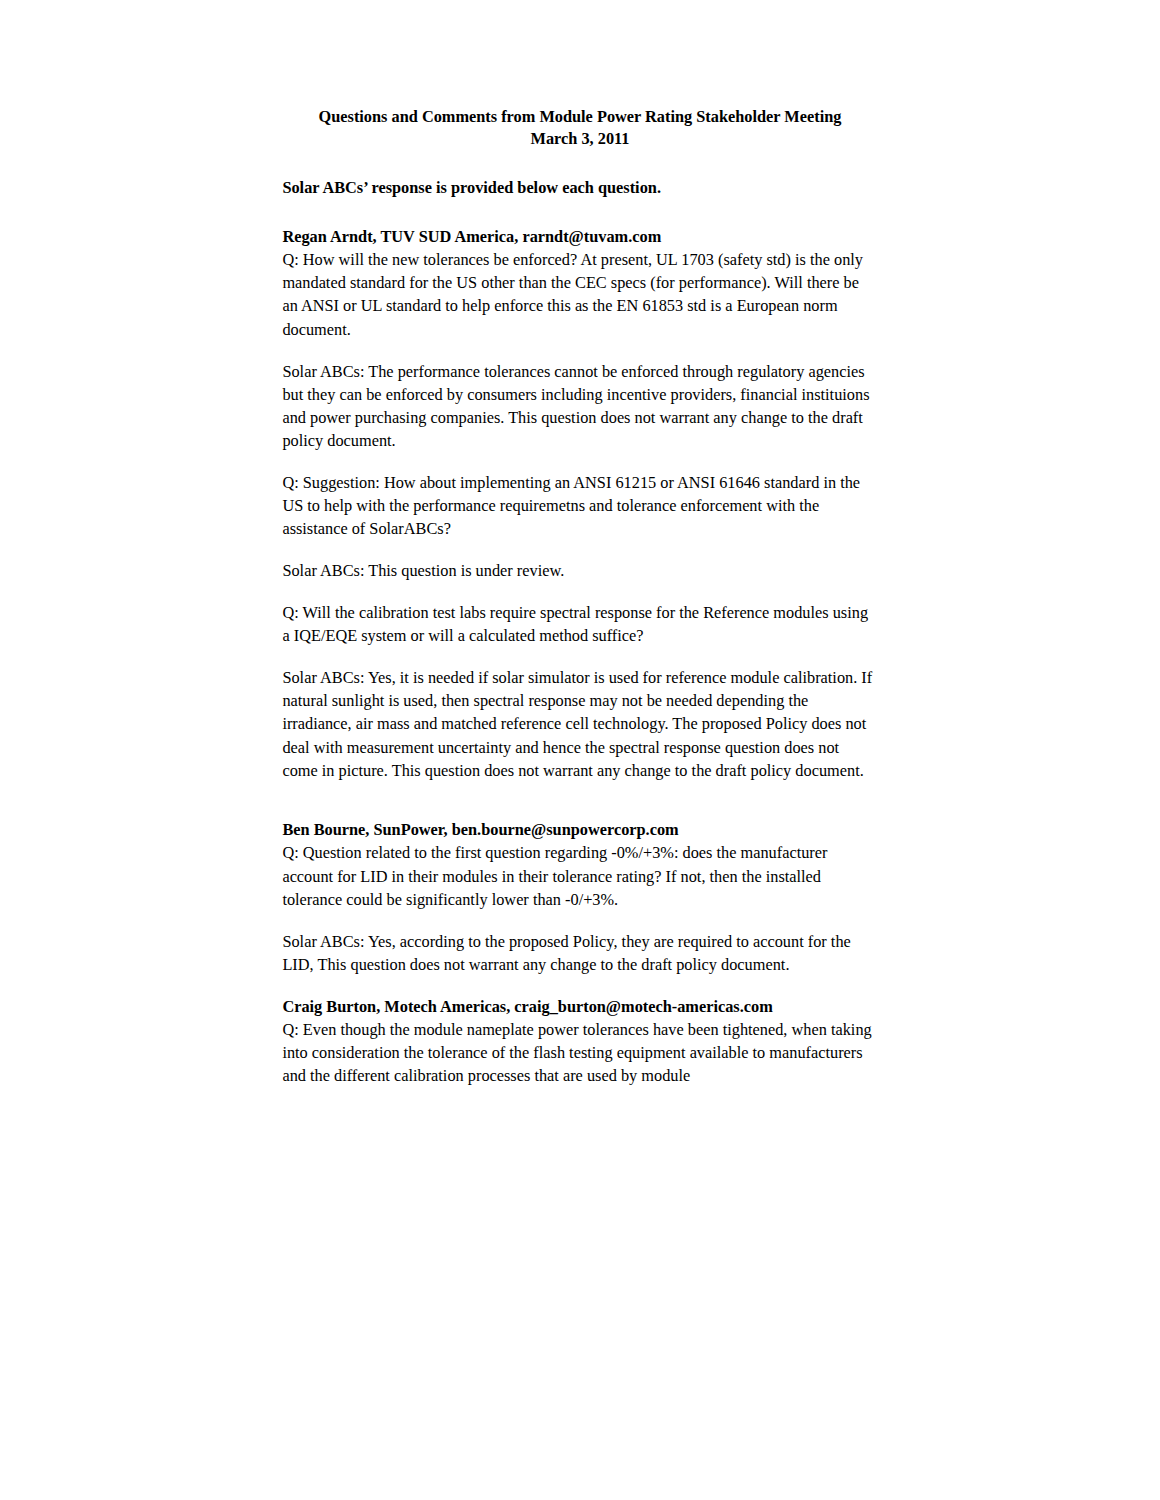Questions and Comments from Module Power Rating Stakeholder Meeting
March 3, 2011
Solar ABCs’ response is provided below each question.
Regan Arndt, TUV SUD America, rarndt@tuvam.com
Q: How will the new tolerances be enforced? At present, UL 1703 (safety std) is the only mandated standard for the US other than the CEC specs (for performance). Will there be an ANSI or UL standard to help enforce this as the EN 61853 std is a European norm document.
Solar ABCs: The performance tolerances cannot be enforced through regulatory agencies but they can be enforced by consumers including incentive providers, financial instituions and power purchasing companies. This question does not warrant any change to the draft policy document.
Q: Suggestion: How about implementing an ANSI 61215 or ANSI 61646 standard in the US to help with the performance requiremetns and tolerance enforcement with the assistance of SolarABCs?
Solar ABCs: This question is under review.
Q: Will the calibration test labs require spectral response for the Reference modules using a IQE/EQE system or will a calculated method suffice?
Solar ABCs: Yes, it is needed if solar simulator is used for reference module calibration. If natural sunlight is used, then spectral response may not be needed depending the irradiance, air mass and matched reference cell technology. The proposed Policy does not deal with measurement uncertainty and hence the spectral response question does not come in picture. This question does not warrant any change to the draft policy document.
Ben Bourne, SunPower, ben.bourne@sunpowercorp.com
Q: Question related to the first question regarding -0%/+3%: does the manufacturer account for LID in their modules in their tolerance rating? If not, then the installed tolerance could be significantly lower than -0/+3%.
Solar ABCs: Yes, according to the proposed Policy, they are required to account for the LID, This question does not warrant any change to the draft policy document.
Craig Burton, Motech Americas, craig_burton@motech-americas.com
Q: Even though the module nameplate power tolerances have been tightened, when taking into consideration the tolerance of the flash testing equipment available to manufacturers and the different calibration processes that are used by module